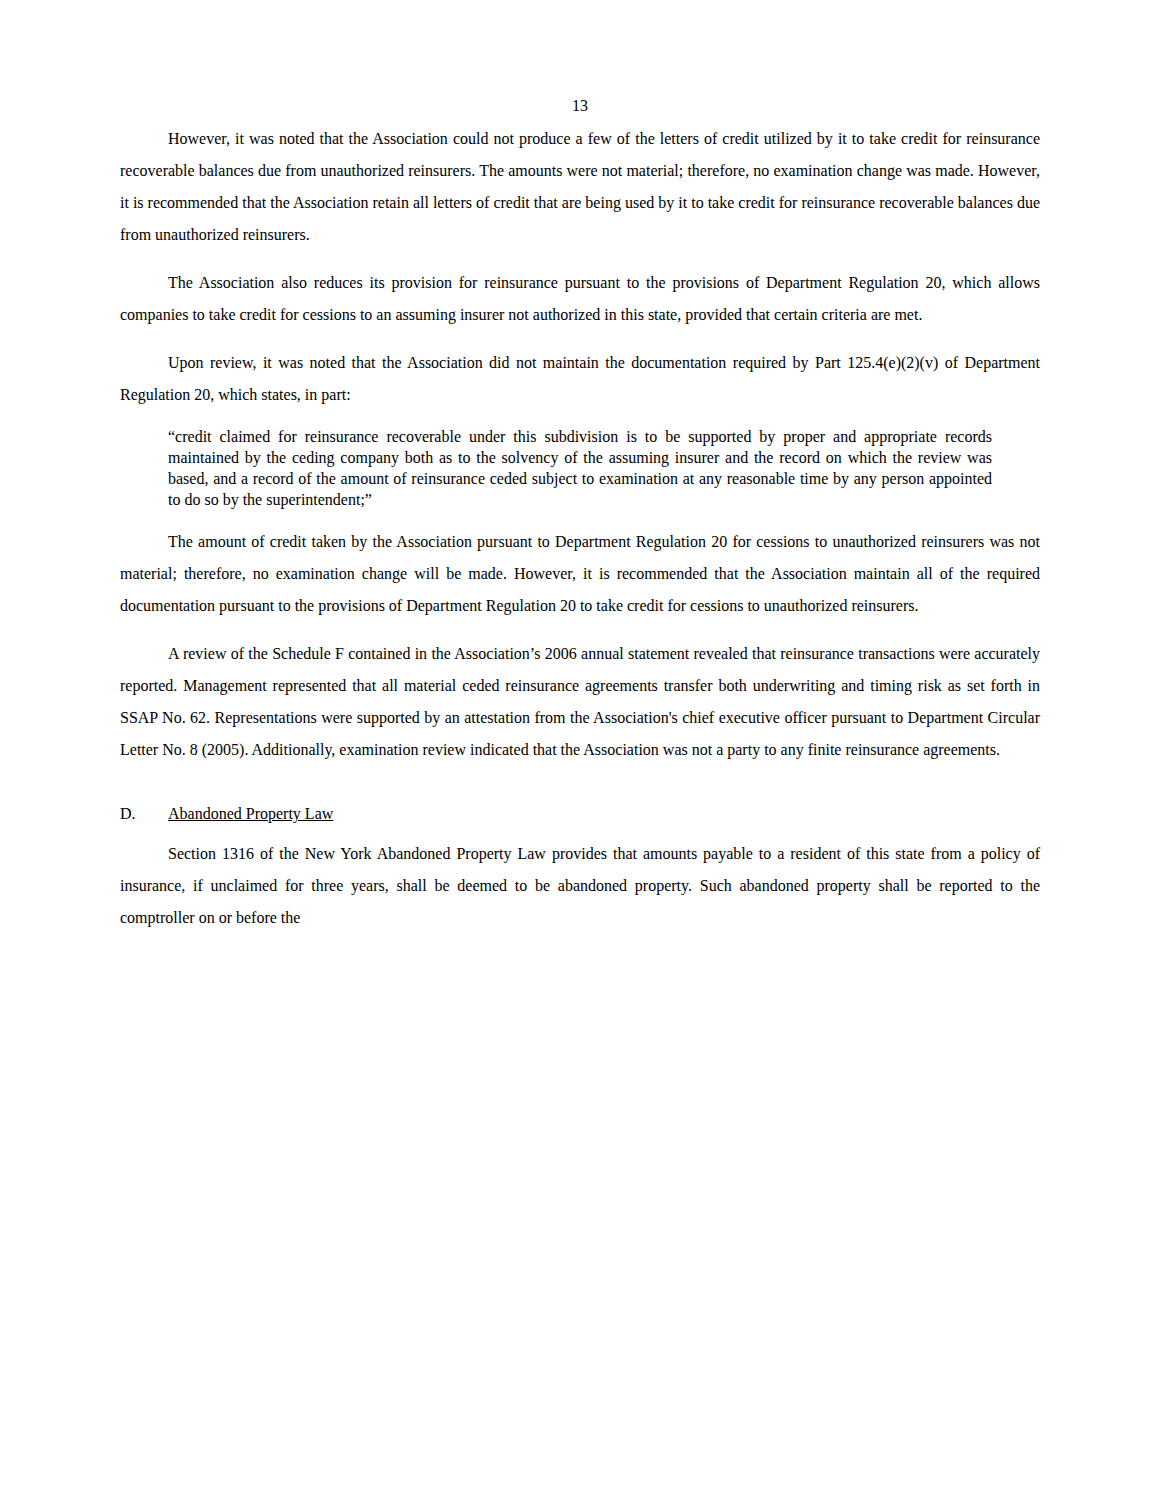13
However, it was noted that the Association could not produce a few of the letters of credit utilized by it to take credit for reinsurance recoverable balances due from unauthorized reinsurers. The amounts were not material; therefore, no examination change was made. However, it is recommended that the Association retain all letters of credit that are being used by it to take credit for reinsurance recoverable balances due from unauthorized reinsurers.
The Association also reduces its provision for reinsurance pursuant to the provisions of Department Regulation 20, which allows companies to take credit for cessions to an assuming insurer not authorized in this state, provided that certain criteria are met.
Upon review, it was noted that the Association did not maintain the documentation required by Part 125.4(e)(2)(v) of Department Regulation 20, which states, in part:
“credit claimed for reinsurance recoverable under this subdivision is to be supported by proper and appropriate records maintained by the ceding company both as to the solvency of the assuming insurer and the record on which the review was based, and a record of the amount of reinsurance ceded subject to examination at any reasonable time by any person appointed to do so by the superintendent;”
The amount of credit taken by the Association pursuant to Department Regulation 20 for cessions to unauthorized reinsurers was not material; therefore, no examination change will be made. However, it is recommended that the Association maintain all of the required documentation pursuant to the provisions of Department Regulation 20 to take credit for cessions to unauthorized reinsurers.
A review of the Schedule F contained in the Association’s 2006 annual statement revealed that reinsurance transactions were accurately reported. Management represented that all material ceded reinsurance agreements transfer both underwriting and timing risk as set forth in SSAP No. 62. Representations were supported by an attestation from the Association's chief executive officer pursuant to Department Circular Letter No. 8 (2005). Additionally, examination review indicated that the Association was not a party to any finite reinsurance agreements.
D. Abandoned Property Law
Section 1316 of the New York Abandoned Property Law provides that amounts payable to a resident of this state from a policy of insurance, if unclaimed for three years, shall be deemed to be abandoned property. Such abandoned property shall be reported to the comptroller on or before the